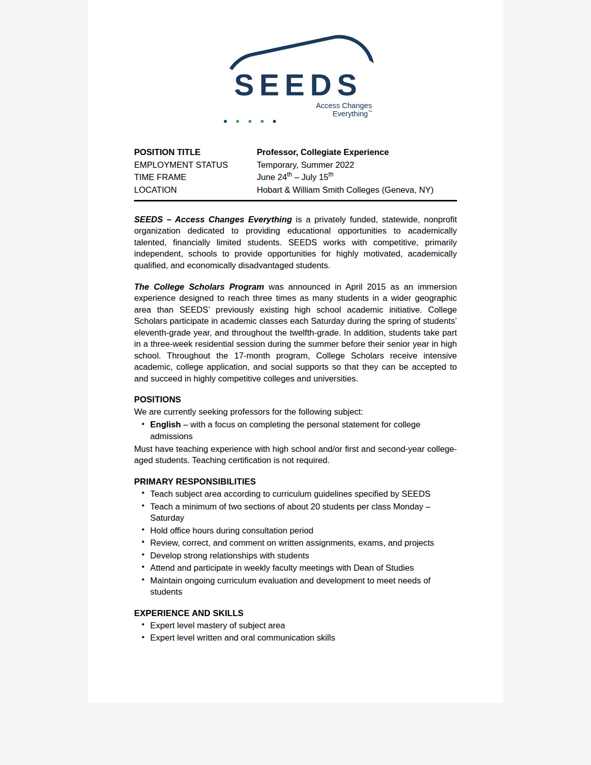SEEDS Access Changes
Everything™ • • • • •
| POSITION TITLE | Professor, Collegiate Experience |
| EMPLOYMENT STATUS | Temporary, Summer 2022 |
| TIME FRAME | June 24 th – July 15 th |
| LOCATION | Hobart & William Smith Colleges (Geneva, NY) |
SEEDS – Access Changes Everything is a privately funded, statewide, nonprofit organization dedicated to providing educational opportunities to academically talented, financially limited students. SEEDS works with competitive, primarily independent, schools to provide opportunities for highly motivated, academically qualified, and economically disadvantaged students.
The College Scholars Program was announced in April 2015 as an immersion experience designed to reach three times as many students in a wider geographic area than SEEDS’ previously existing high school academic initiative. College Scholars participate in academic classes each Saturday during the spring of students’ eleventh-grade year, and throughout the twelfth-grade. In addition, students take part in a three-week residential session during the summer before their senior year in high school. Throughout the 17-month program, College Scholars receive intensive academic, college application, and social supports so that they can be accepted to and succeed in highly competitive colleges and universities.
POSITIONS
We are currently seeking professors for the following subject:
English – with a focus on completing the personal statement for college admissions
Must have teaching experience with high school and/or first and second-year college-aged students. Teaching certification is not required.
PRIMARY RESPONSIBILITIES
Teach subject area according to curriculum guidelines specified by SEEDS
Teach a minimum of two sections of about 20 students per class Monday – Saturday
Hold office hours during consultation period
Review, correct, and comment on written assignments, exams, and projects
Develop strong relationships with students
Attend and participate in weekly faculty meetings with Dean of Studies
Maintain ongoing curriculum evaluation and development to meet needs of students
EXPERIENCE AND SKILLS
Expert level mastery of subject area
Expert level written and oral communication skills